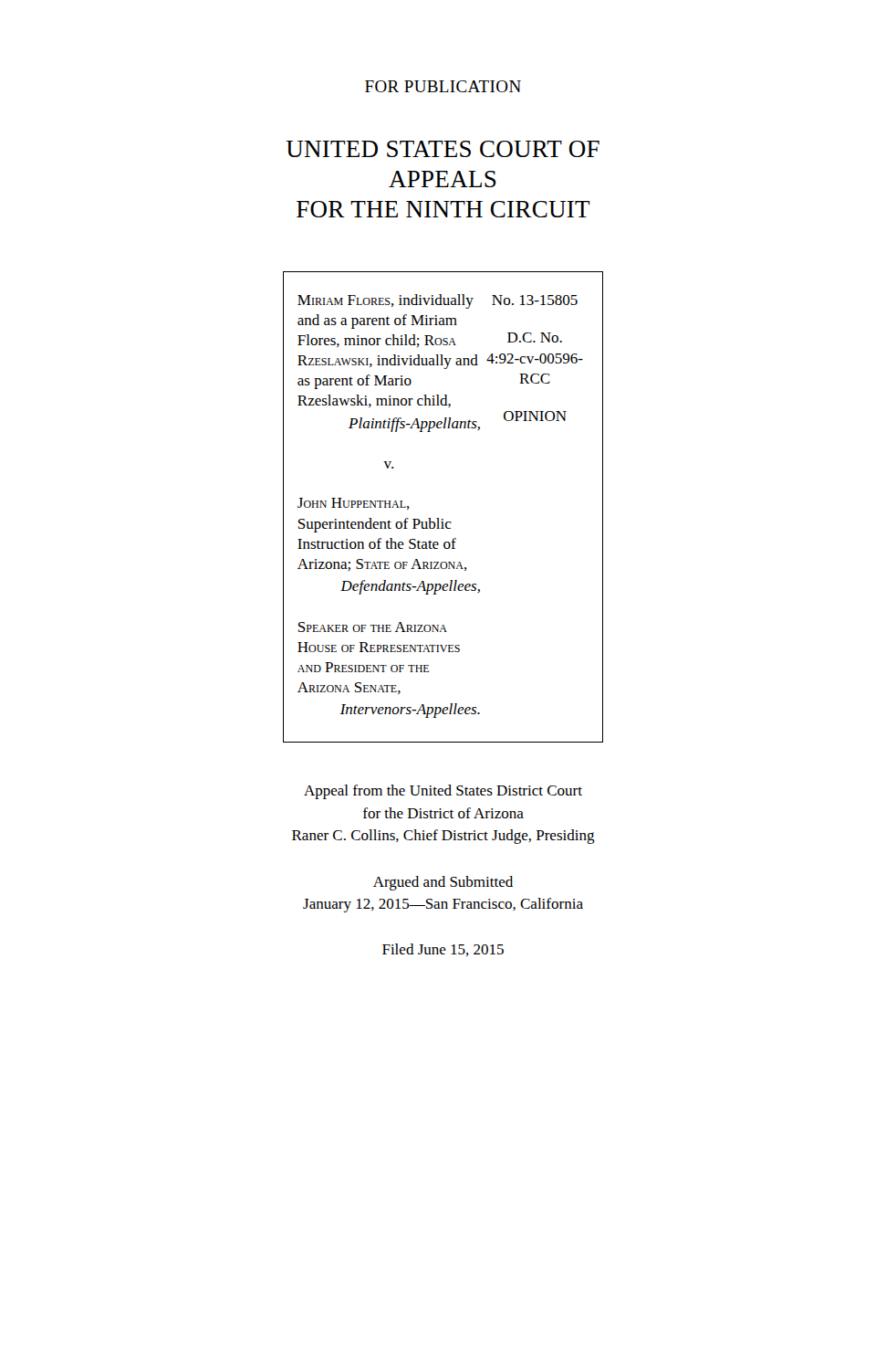FOR PUBLICATION
UNITED STATES COURT OF APPEALS
FOR THE NINTH CIRCUIT
| Miriam Flores , individually and as a parent of Miriam Flores, minor child; Rosa Rzeslawski , individually and as parent of Mario Rzeslawski, minor child, Plaintiffs-Appellants, v. John Huppenthal , Superintendent of Public Instruction of the State of Arizona; State of Arizona , Defendants-Appellees, Speaker of the Arizona House of Representatives and President of the Arizona Senate , Intervenors-Appellees. | No. 13-15805 D.C. No. 4:92-cv-00596- RCC OPINION |
Appeal from the United States District Court
for the District of Arizona
Raner C. Collins, Chief District Judge, Presiding
Argued and Submitted
January 12, 2015—San Francisco, California
Filed June 15, 2015